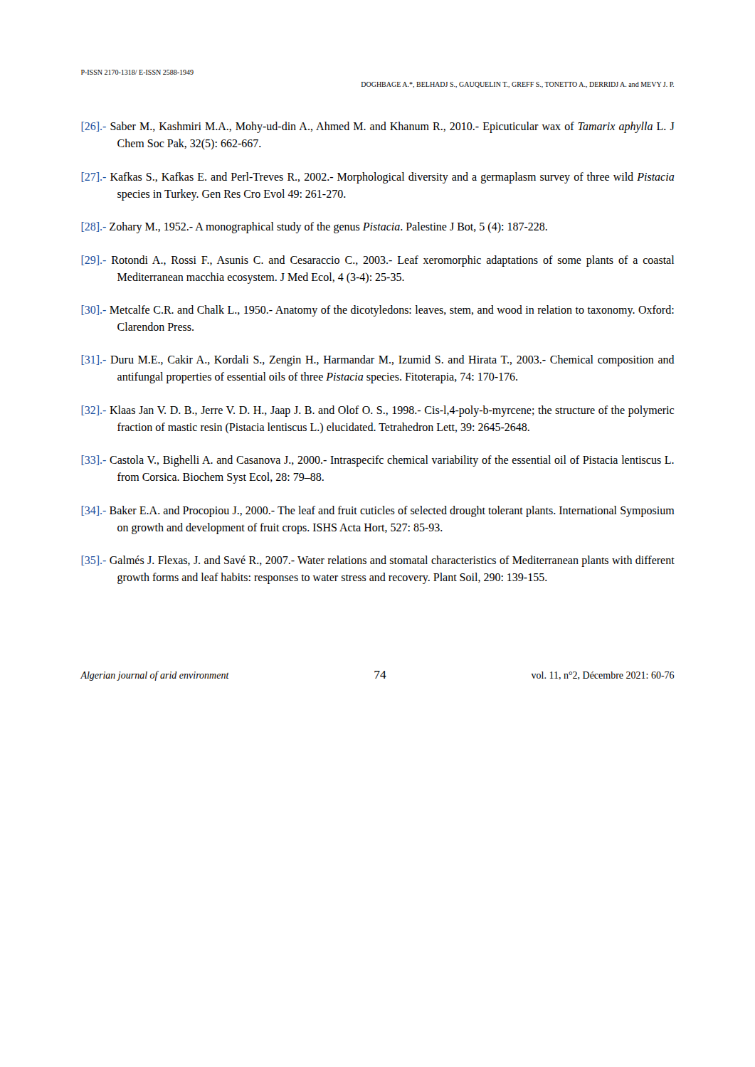P-ISSN 2170-1318/ E-ISSN 2588-1949
DOGHBAGE A.*, BELHADJ S., GAUQUELIN T., GREFF S., TONETTO A., DERRIDJ A. and MEVY J. P.
[26].- Saber M., Kashmiri M.A., Mohy-ud-din A., Ahmed M. and Khanum R., 2010.- Epicuticular wax of Tamarix aphylla L. J Chem Soc Pak, 32(5): 662-667.
[27].- Kafkas S., Kafkas E. and Perl-Treves R., 2002.- Morphological diversity and a germaplasm survey of three wild Pistacia species in Turkey. Gen Res Cro Evol 49: 261-270.
[28].- Zohary M., 1952.- A monographical study of the genus Pistacia. Palestine J Bot, 5 (4): 187-228.
[29].- Rotondi A., Rossi F., Asunis C. and Cesaraccio C., 2003.- Leaf xeromorphic adaptations of some plants of a coastal Mediterranean macchia ecosystem. J Med Ecol, 4 (3-4): 25-35.
[30].- Metcalfe C.R. and Chalk L., 1950.- Anatomy of the dicotyledons: leaves, stem, and wood in relation to taxonomy. Oxford: Clarendon Press.
[31].- Duru M.E., Cakir A., Kordali S., Zengin H., Harmandar M., Izumid S. and Hirata T., 2003.- Chemical composition and antifungal properties of essential oils of three Pistacia species. Fitoterapia, 74: 170-176.
[32].- Klaas Jan V. D. B., Jerre V. D. H., Jaap J. B. and Olof O. S., 1998.- Cis-l,4-poly-b-myrcene; the structure of the polymeric fraction of mastic resin (Pistacia lentiscus L.) elucidated. Tetrahedron Lett, 39: 2645-2648.
[33].- Castola V., Bighelli A. and Casanova J., 2000.- Intraspecifc chemical variability of the essential oil of Pistacia lentiscus L. from Corsica. Biochem Syst Ecol, 28: 79–88.
[34].- Baker E.A. and Procopiou J., 2000.- The leaf and fruit cuticles of selected drought tolerant plants. International Symposium on growth and development of fruit crops. ISHS Acta Hort, 527: 85-93.
[35].- Galmés J. Flexas, J. and Savé R., 2007.- Water relations and stomatal characteristics of Mediterranean plants with different growth forms and leaf habits: responses to water stress and recovery. Plant Soil, 290: 139-155.
Algerian journal of arid environment 74 vol. 11, n°2, Décembre 2021: 60-76